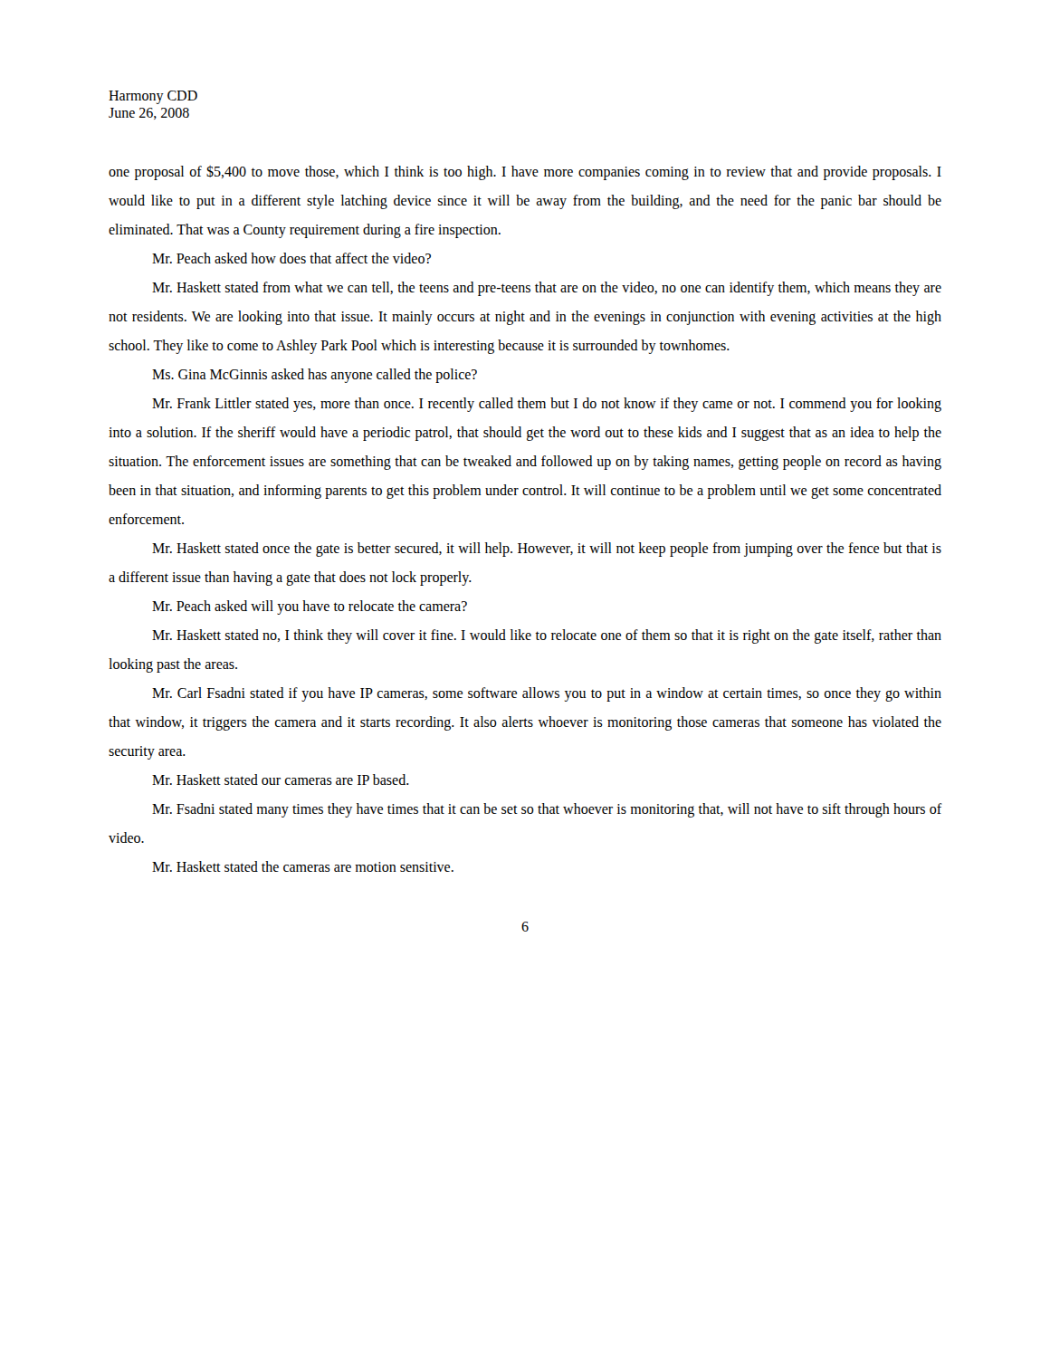Harmony CDD
June 26, 2008
one proposal of $5,400 to move those, which I think is too high. I have more companies coming in to review that and provide proposals. I would like to put in a different style latching device since it will be away from the building, and the need for the panic bar should be eliminated. That was a County requirement during a fire inspection.
Mr. Peach asked how does that affect the video?
Mr. Haskett stated from what we can tell, the teens and pre-teens that are on the video, no one can identify them, which means they are not residents. We are looking into that issue. It mainly occurs at night and in the evenings in conjunction with evening activities at the high school. They like to come to Ashley Park Pool which is interesting because it is surrounded by townhomes.
Ms. Gina McGinnis asked has anyone called the police?
Mr. Frank Littler stated yes, more than once. I recently called them but I do not know if they came or not. I commend you for looking into a solution. If the sheriff would have a periodic patrol, that should get the word out to these kids and I suggest that as an idea to help the situation. The enforcement issues are something that can be tweaked and followed up on by taking names, getting people on record as having been in that situation, and informing parents to get this problem under control. It will continue to be a problem until we get some concentrated enforcement.
Mr. Haskett stated once the gate is better secured, it will help. However, it will not keep people from jumping over the fence but that is a different issue than having a gate that does not lock properly.
Mr. Peach asked will you have to relocate the camera?
Mr. Haskett stated no, I think they will cover it fine. I would like to relocate one of them so that it is right on the gate itself, rather than looking past the areas.
Mr. Carl Fsadni stated if you have IP cameras, some software allows you to put in a window at certain times, so once they go within that window, it triggers the camera and it starts recording. It also alerts whoever is monitoring those cameras that someone has violated the security area.
Mr. Haskett stated our cameras are IP based.
Mr. Fsadni stated many times they have times that it can be set so that whoever is monitoring that, will not have to sift through hours of video.
Mr. Haskett stated the cameras are motion sensitive.
6